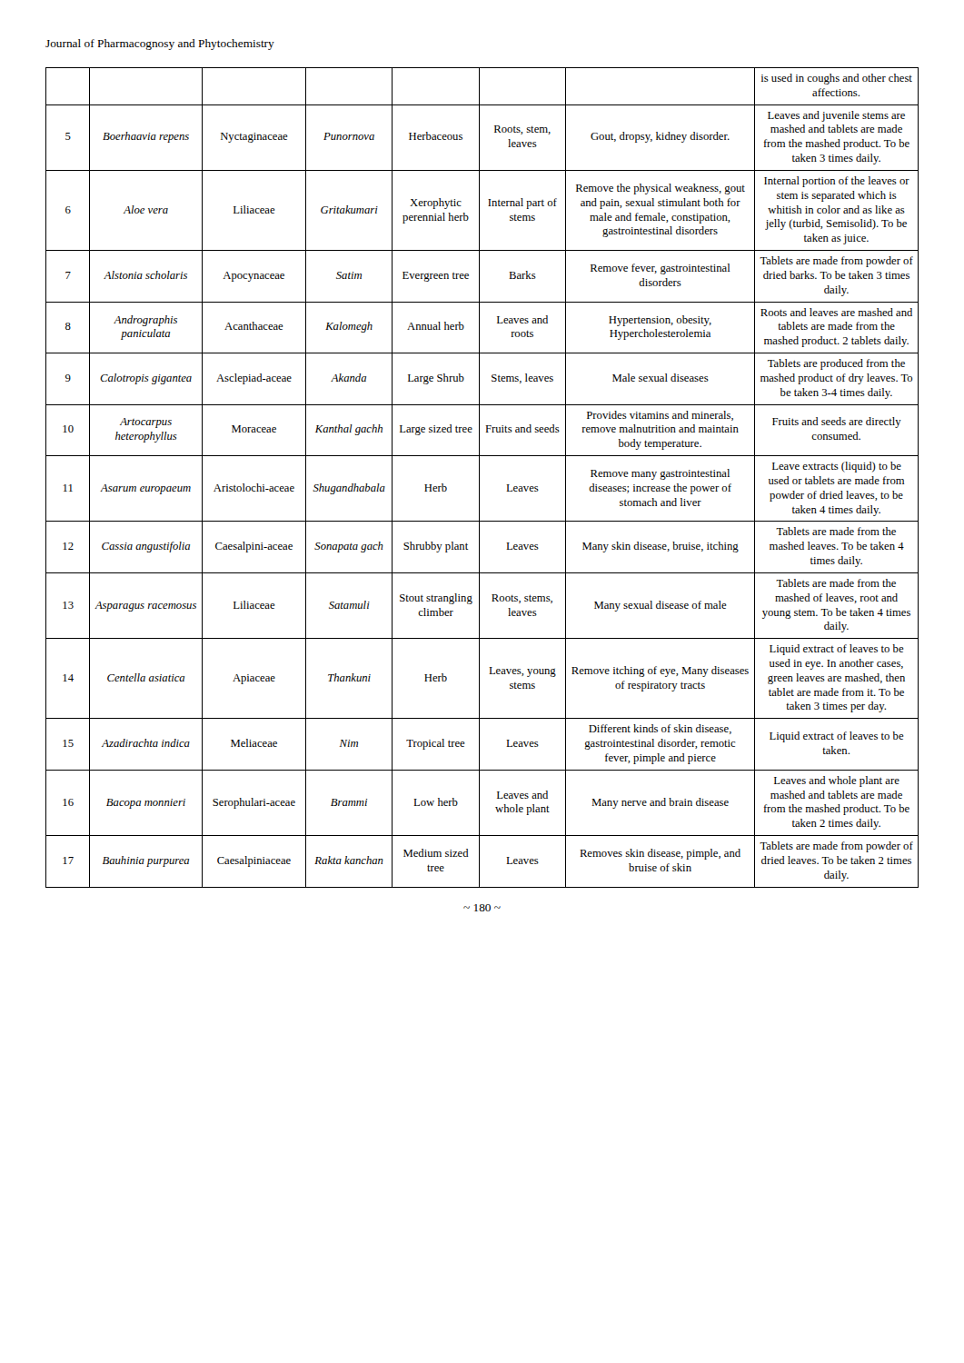Journal of Pharmacognosy and Phytochemistry
| | | | | | | | is used in coughs and other chest affections. |
| 5 | Boerhaavia repens | Nyctaginaceae | Punornova | Herbaceous | Roots, stem, leaves | Gout, dropsy, kidney disorder. | Leaves and juvenile stems are mashed and tablets are made from the mashed product. To be taken 3 times daily. |
| 6 | Aloe vera | Liliaceae | Gritakumari | Xerophytic perennial herb | Internal part of stems | Remove the physical weakness, gout and pain, sexual stimulant both for male and female, constipation, gastrointestinal disorders | Internal portion of the leaves or stem is separated which is whitish in color and as like as jelly (turbid, Semisolid). To be taken as juice. |
| 7 | Alstonia scholaris | Apocynaceae | Satim | Evergreen tree | Barks | Remove fever, gastrointestinal disorders | Tablets are made from powder of dried barks. To be taken 3 times daily. |
| 8 | Andrographis paniculata | Acanthaceae | Kalomegh | Annual herb | Leaves and roots | Hypertension, obesity, Hypercholesterolemia | Roots and leaves are mashed and tablets are made from the mashed product. 2 tablets daily. |
| 9 | Calotropis gigantea | Asclepiad-aceae | Akanda | Large Shrub | Stems, leaves | Male sexual diseases | Tablets are produced from the mashed product of dry leaves. To be taken 3-4 times daily. |
| 10 | Artocarpus heterophyllus | Moraceae | Kanthal gachh | Large sized tree | Fruits and seeds | Provides vitamins and minerals, remove malnutrition and maintain body temperature. | Fruits and seeds are directly consumed. |
| 11 | Asarum europaeum | Aristolochi-aceae | Shugandhabala | Herb | Leaves | Remove many gastrointestinal diseases; increase the power of stomach and liver | Leave extracts (liquid) to be used or tablets are made from powder of dried leaves, to be taken 4 times daily. |
| 12 | Cassia angustifolia | Caesalpini-aceae | Sonapata gach | Shrubby plant | Leaves | Many skin disease, bruise, itching | Tablets are made from the mashed leaves. To be taken 4 times daily. |
| 13 | Asparagus racemosus | Liliaceae | Satamuli | Stout strangling climber | Roots, stems, leaves | Many sexual disease of male | Tablets are made from the mashed of leaves, root and young stem. To be taken 4 times daily. |
| 14 | Centella asiatica | Apiaceae | Thankuni | Herb | Leaves, young stems | Remove itching of eye, Many diseases of respiratory tracts | Liquid extract of leaves to be used in eye. In another cases, green leaves are mashed, then tablet are made from it. To be taken 3 times per day. |
| 15 | Azadirachta indica | Meliaceae | Nim | Tropical tree | Leaves | Different kinds of skin disease, gastrointestinal disorder, remotic fever, pimple and pierce | Liquid extract of leaves to be taken. |
| 16 | Bacopa monnieri | Serophulari-aceae | Brammi | Low herb | Leaves and whole plant | Many nerve and brain disease | Leaves and whole plant are mashed and tablets are made from the mashed product. To be taken 2 times daily. |
| 17 | Bauhinia purpurea | Caesalpiniaceae | Rakta kanchan | Medium sized tree | Leaves | Removes skin disease, pimple, and bruise of skin | Tablets are made from powder of dried leaves. To be taken 2 times daily. |
~ 180 ~